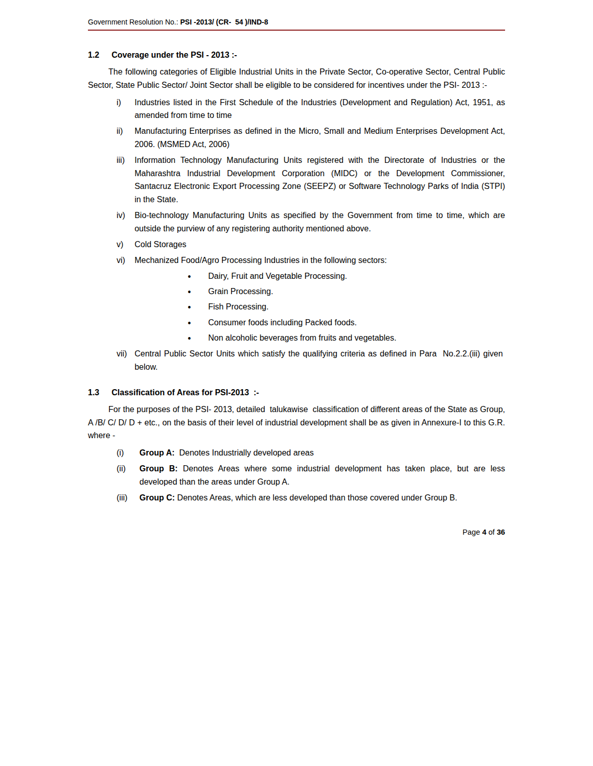Government Resolution No.: PSI -2013/ (CR- 54 )/IND-8
1.2 Coverage under the PSI - 2013 :-
The following categories of Eligible Industrial Units in the Private Sector, Co-operative Sector, Central Public Sector, State Public Sector/ Joint Sector shall be eligible to be considered for incentives under the PSI- 2013 :-
i) Industries listed in the First Schedule of the Industries (Development and Regulation) Act, 1951, as amended from time to time
ii) Manufacturing Enterprises as defined in the Micro, Small and Medium Enterprises Development Act, 2006. (MSMED Act, 2006)
iii) Information Technology Manufacturing Units registered with the Directorate of Industries or the Maharashtra Industrial Development Corporation (MIDC) or the Development Commissioner, Santacruz Electronic Export Processing Zone (SEEPZ) or Software Technology Parks of India (STPI) in the State.
iv) Bio-technology Manufacturing Units as specified by the Government from time to time, which are outside the purview of any registering authority mentioned above.
v) Cold Storages
vi) Mechanized Food/Agro Processing Industries in the following sectors:
Dairy, Fruit and Vegetable Processing.
Grain Processing.
Fish Processing.
Consumer foods including Packed foods.
Non alcoholic beverages from fruits and vegetables.
vii) Central Public Sector Units which satisfy the qualifying criteria as defined in Para No.2.2.(iii) given below.
1.3 Classification of Areas for PSI-2013 :-
For the purposes of the PSI- 2013, detailed talukawise classification of different areas of the State as Group, A /B/ C/ D/ D + etc., on the basis of their level of industrial development shall be as given in Annexure-I to this G.R. where -
(i) Group A: Denotes Industrially developed areas
(ii) Group B: Denotes Areas where some industrial development has taken place, but are less developed than the areas under Group A.
(iii) Group C: Denotes Areas, which are less developed than those covered under Group B.
Page 4 of 36